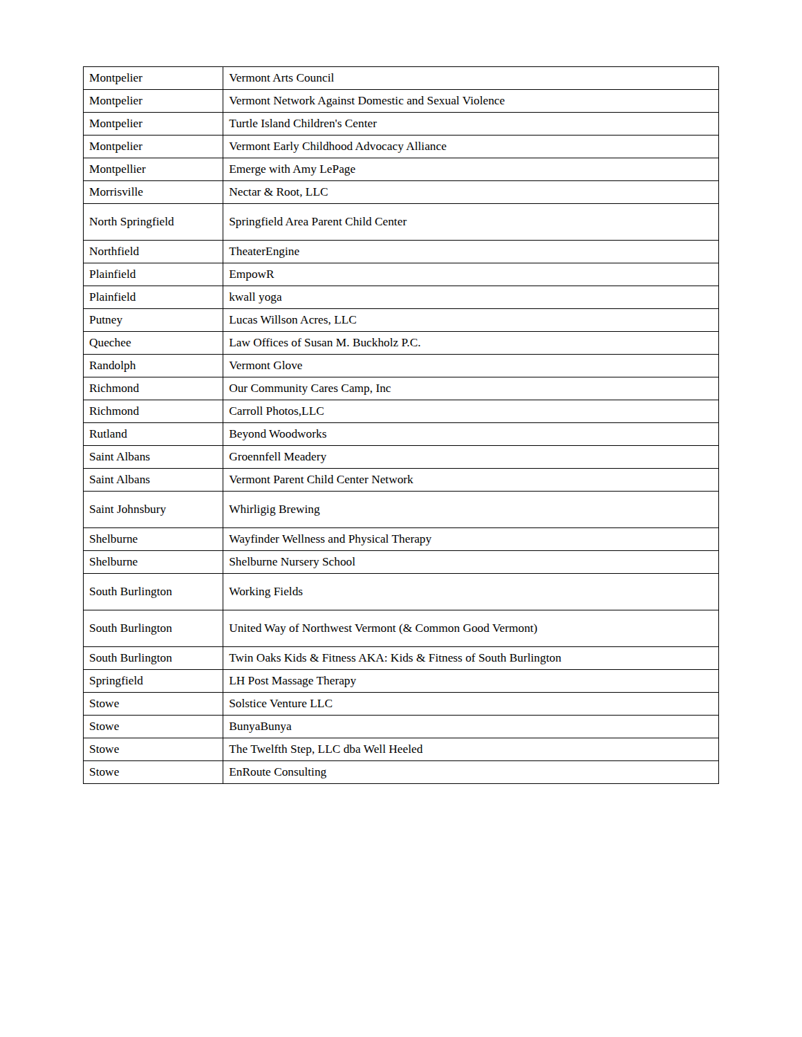| Montpelier | Vermont Arts Council |
| Montpelier | Vermont Network Against Domestic and Sexual Violence |
| Montpelier | Turtle Island Children's Center |
| Montpelier | Vermont Early Childhood Advocacy Alliance |
| Montpellier | Emerge with Amy LePage |
| Morrisville | Nectar & Root, LLC |
| North Springfield | Springfield Area Parent Child Center |
| Northfield | TheaterEngine |
| Plainfield | EmpowR |
| Plainfield | kwall yoga |
| Putney | Lucas Willson Acres, LLC |
| Quechee | Law Offices of Susan M. Buckholz P.C. |
| Randolph | Vermont Glove |
| Richmond | Our Community Cares Camp, Inc |
| Richmond | Carroll Photos,LLC |
| Rutland | Beyond Woodworks |
| Saint Albans | Groennfell Meadery |
| Saint Albans | Vermont Parent Child Center Network |
| Saint Johnsbury | Whirligig Brewing |
| Shelburne | Wayfinder Wellness and Physical Therapy |
| Shelburne | Shelburne Nursery School |
| South Burlington | Working Fields |
| South Burlington | United Way of Northwest Vermont (& Common Good Vermont) |
| South Burlington | Twin Oaks Kids & Fitness AKA: Kids & Fitness of South Burlington |
| Springfield | LH Post Massage Therapy |
| Stowe | Solstice Venture LLC |
| Stowe | BunyaBunya |
| Stowe | The Twelfth Step, LLC dba Well Heeled |
| Stowe | EnRoute Consulting |